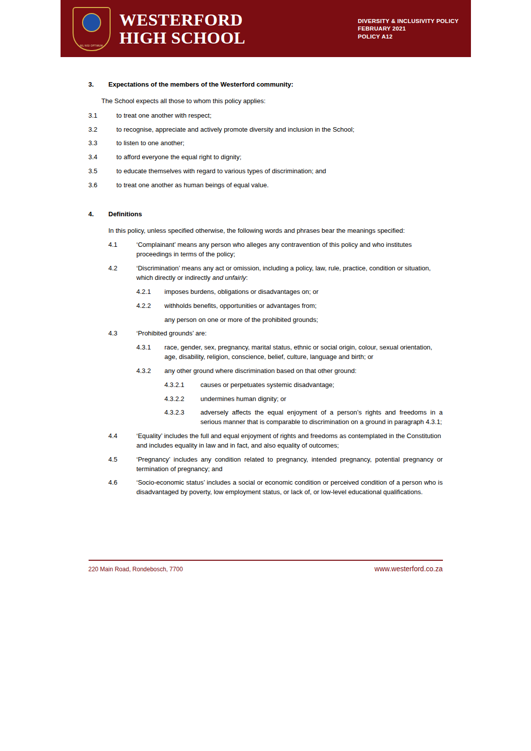WESTERFORD HIGH SCHOOL
DIVERSITY & INCLUSIVITY POLICY
FEBRUARY 2021
POLICY A12
3.
Expectations of the members of the Westerford community:
The School expects all those to whom this policy applies:
3.1
to treat one another with respect;
3.2
to recognise, appreciate and actively promote diversity and inclusion in the School;
3.3
to listen to one another;
3.4
to afford everyone the equal right to dignity;
3.5
to educate themselves with regard to various types of discrimination; and
3.6
to treat one another as human beings of equal value.
4.
Definitions
In this policy, unless specified otherwise, the following words and phrases bear the meanings specified:
4.1
‘Complainant’ means any person who alleges any contravention of this policy and who institutes proceedings in terms of the policy;
4.2
‘Discrimination’ means any act or omission, including a policy, law, rule, practice, condition or situation, which directly or indirectly and unfairly:
4.2.1
imposes burdens, obligations or disadvantages on; or
4.2.2
withholds benefits, opportunities or advantages from;
any person on one or more of the prohibited grounds;
4.3
‘Prohibited grounds’ are:
4.3.1
race, gender, sex, pregnancy, marital status, ethnic or social origin, colour, sexual orientation, age, disability, religion, conscience, belief, culture, language and birth; or
4.3.2
any other ground where discrimination based on that other ground:
4.3.2.1
causes or perpetuates systemic disadvantage;
4.3.2.2
undermines human dignity; or
4.3.2.3
adversely affects the equal enjoyment of a person’s rights and freedoms in a serious manner that is comparable to discrimination on a ground in paragraph 4.3.1;
4.4
‘Equality’ includes the full and equal enjoyment of rights and freedoms as contemplated in the Constitution and includes equality in law and in fact, and also equality of outcomes;
4.5
‘Pregnancy’ includes any condition related to pregnancy, intended pregnancy, potential pregnancy or termination of pregnancy; and
4.6
‘Socio-economic status’ includes a social or economic condition or perceived condition of a person who is disadvantaged by poverty, low employment status, or lack of, or low-level educational qualifications.
220 Main Road, Rondebosch, 7700
www.westerford.co.za